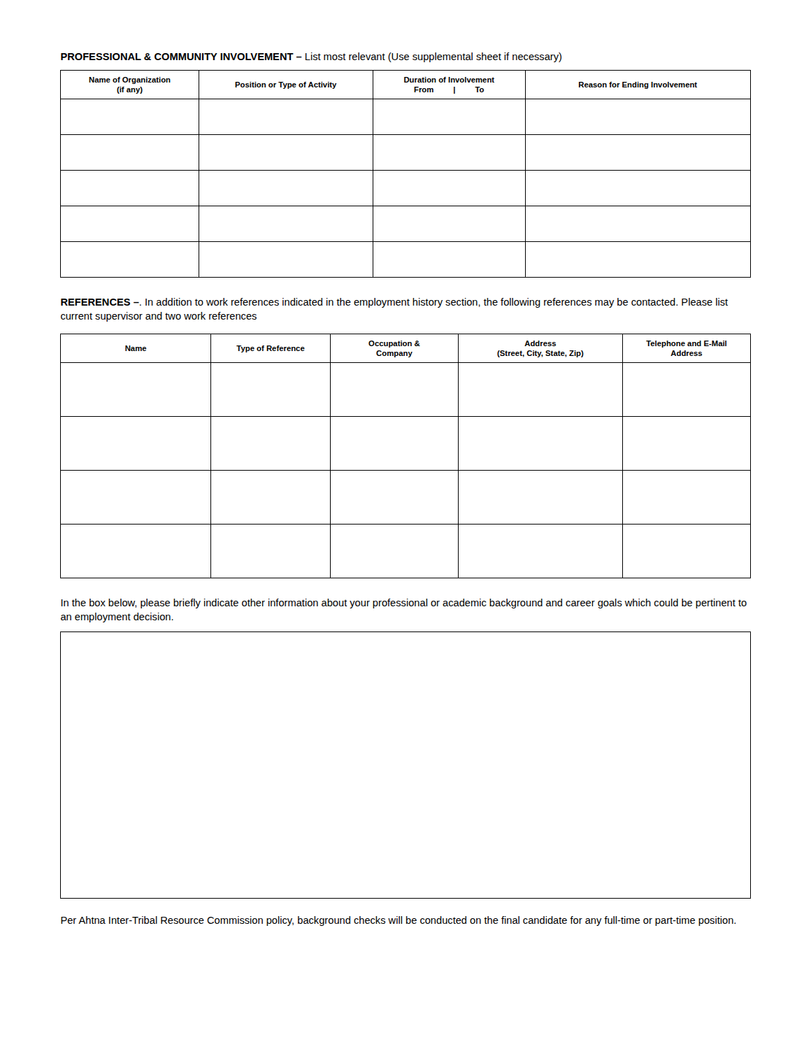PROFESSIONAL & COMMUNITY INVOLVEMENT – List most relevant (Use supplemental sheet if necessary)
| Name of Organization (if any) | Position or Type of Activity | Duration of Involvement From / To | Reason for Ending Involvement |
| --- | --- | --- | --- |
REFERENCES –. In addition to work references indicated in the employment history section, the following references may be contacted. Please list current supervisor and two work references
| Name | Type of Reference | Occupation & Company | Address (Street, City, State, Zip) | Telephone and E-Mail Address |
| --- | --- | --- | --- | --- |
In the box below, please briefly indicate other information about your professional or academic background and career goals which could be pertinent to an employment decision.
Per Ahtna Inter-Tribal Resource Commission policy, background checks will be conducted on the final candidate for any full-time or part-time position.